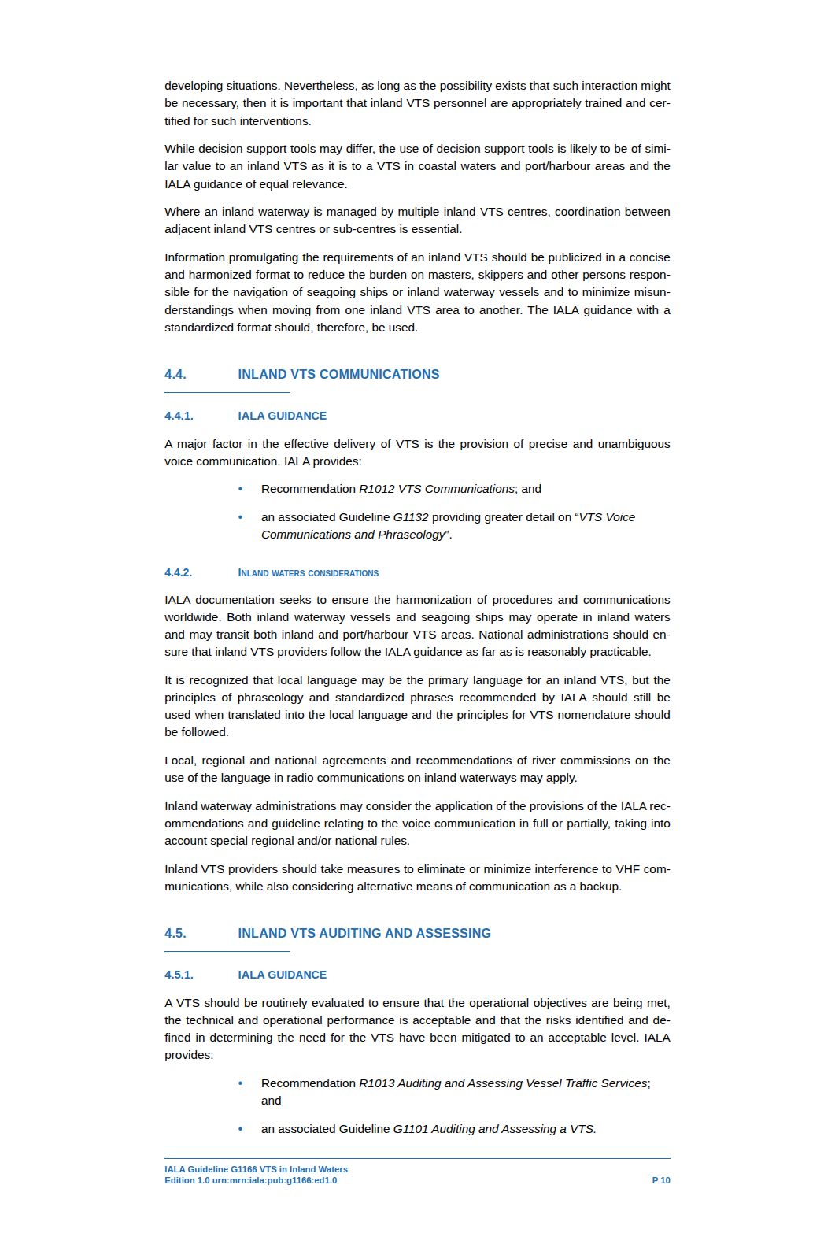developing situations. Nevertheless, as long as the possibility exists that such interaction might be necessary, then it is important that inland VTS personnel are appropriately trained and certified for such interventions.
While decision support tools may differ, the use of decision support tools is likely to be of similar value to an inland VTS as it is to a VTS in coastal waters and port/harbour areas and the IALA guidance of equal relevance.
Where an inland waterway is managed by multiple inland VTS centres, coordination between adjacent inland VTS centres or sub-centres is essential.
Information promulgating the requirements of an inland VTS should be publicized in a concise and harmonized format to reduce the burden on masters, skippers and other persons responsible for the navigation of seagoing ships or inland waterway vessels and to minimize misunderstandings when moving from one inland VTS area to another. The IALA guidance with a standardized format should, therefore, be used.
4.4. INLAND VTS COMMUNICATIONS
4.4.1. IALA GUIDANCE
A major factor in the effective delivery of VTS is the provision of precise and unambiguous voice communication. IALA provides:
Recommendation R1012 VTS Communications; and
an associated Guideline G1132 providing greater detail on “VTS Voice Communications and Phraseology”.
4.4.2. Inland waters considerations
IALA documentation seeks to ensure the harmonization of procedures and communications worldwide. Both inland waterway vessels and seagoing ships may operate in inland waters and may transit both inland and port/harbour VTS areas. National administrations should ensure that inland VTS providers follow the IALA guidance as far as is reasonably practicable.
It is recognized that local language may be the primary language for an inland VTS, but the principles of phraseology and standardized phrases recommended by IALA should still be used when translated into the local language and the principles for VTS nomenclature should be followed.
Local, regional and national agreements and recommendations of river commissions on the use of the language in radio communications on inland waterways may apply.
Inland waterway administrations may consider the application of the provisions of the IALA recommendations and guideline relating to the voice communication in full or partially, taking into account special regional and/or national rules.
Inland VTS providers should take measures to eliminate or minimize interference to VHF communications, while also considering alternative means of communication as a backup.
4.5. INLAND VTS AUDITING AND ASSESSING
4.5.1. IALA GUIDANCE
A VTS should be routinely evaluated to ensure that the operational objectives are being met, the technical and operational performance is acceptable and that the risks identified and defined in determining the need for the VTS have been mitigated to an acceptable level. IALA provides:
Recommendation R1013 Auditing and Assessing Vessel Traffic Services; and
an associated Guideline G1101 Auditing and Assessing a VTS.
IALA Guideline G1166 VTS in Inland Waters
Edition 1.0 urn:mrn:iala:pub:g1166:ed1.0
P 10